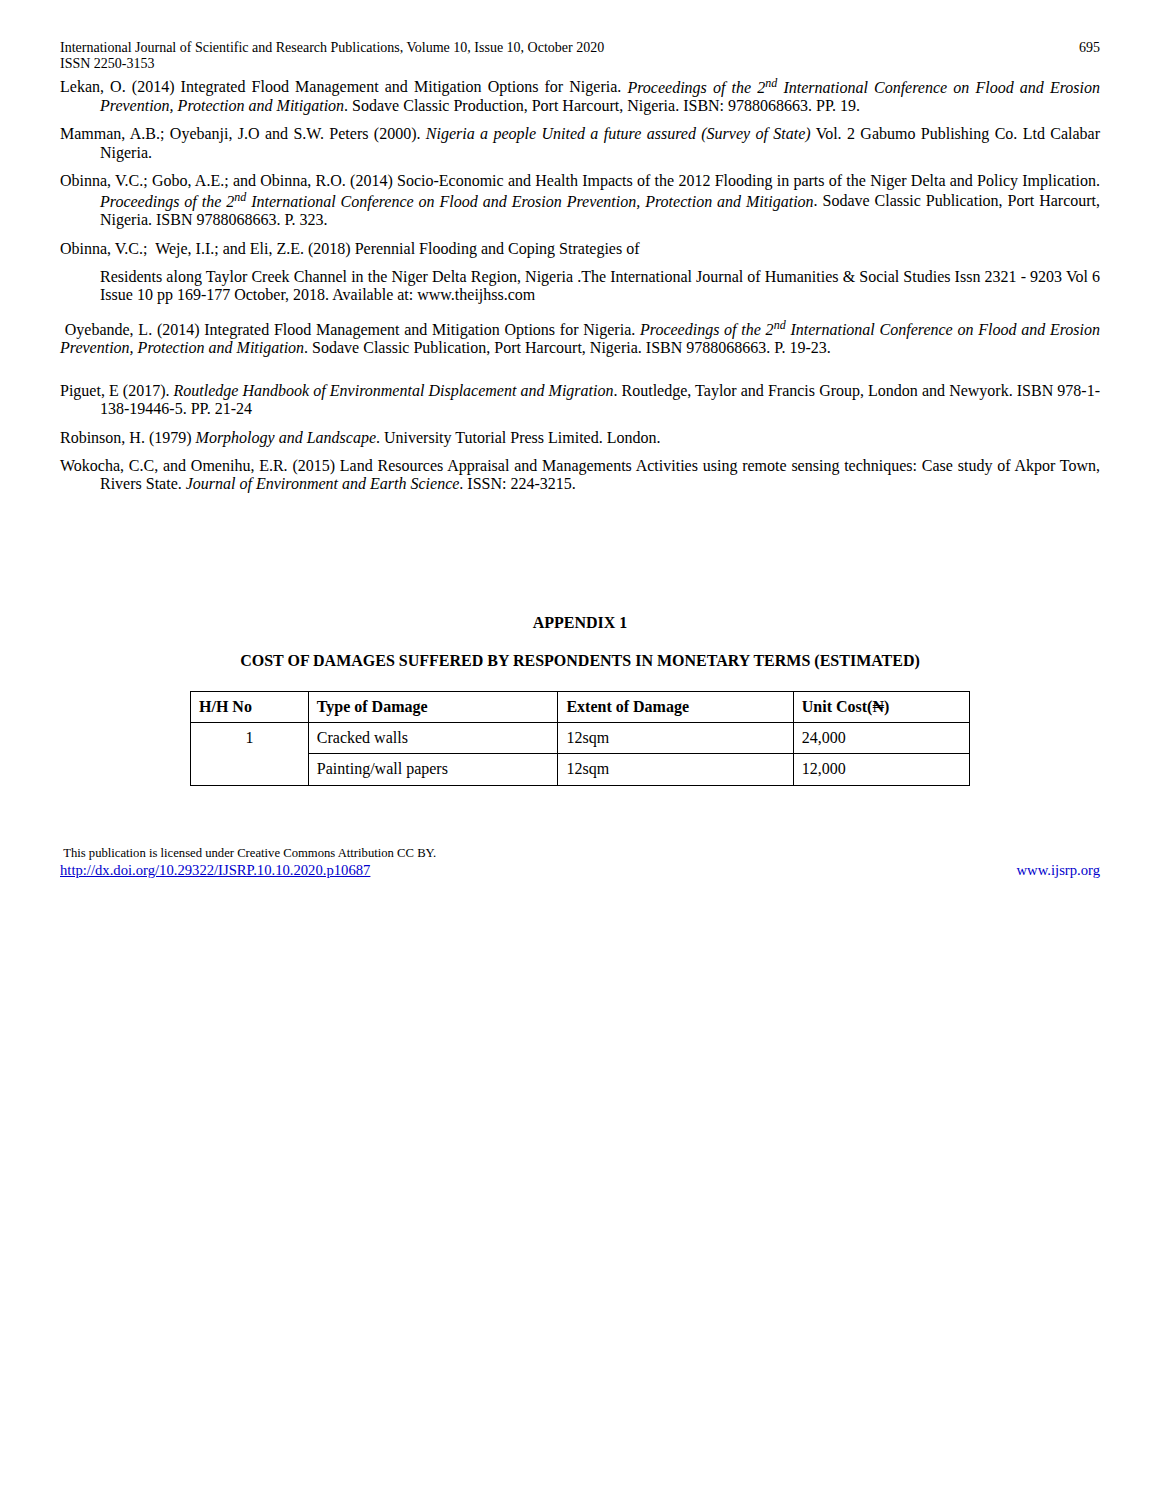International Journal of Scientific and Research Publications, Volume 10, Issue 10, October 2020
695
ISSN 2250-3153
Lekan, O. (2014) Integrated Flood Management and Mitigation Options for Nigeria. Proceedings of the 2nd International Conference on Flood and Erosion Prevention, Protection and Mitigation. Sodave Classic Production, Port Harcourt, Nigeria. ISBN: 9788068663. PP. 19.
Mamman, A.B.; Oyebanji, J.O and S.W. Peters (2000). Nigeria a people United a future assured (Survey of State) Vol. 2 Gabumo Publishing Co. Ltd Calabar Nigeria.
Obinna, V.C.; Gobo, A.E.; and Obinna, R.O. (2014) Socio-Economic and Health Impacts of the 2012 Flooding in parts of the Niger Delta and Policy Implication. Proceedings of the 2nd International Conference on Flood and Erosion Prevention, Protection and Mitigation. Sodave Classic Publication, Port Harcourt, Nigeria. ISBN 9788068663. P. 323.
Obinna, V.C.; Weje, I.I.; and Eli, Z.E. (2018) Perennial Flooding and Coping Strategies of
Residents along Taylor Creek Channel in the Niger Delta Region, Nigeria .The International Journal of Humanities & Social Studies Issn 2321 - 9203 Vol 6 Issue 10 pp 169-177 October, 2018. Available at: www.theijhss.com
Oyebande, L. (2014) Integrated Flood Management and Mitigation Options for Nigeria. Proceedings of the 2nd International Conference on Flood and Erosion Prevention, Protection and Mitigation. Sodave Classic Publication, Port Harcourt, Nigeria. ISBN 9788068663. P. 19-23.
Piguet, E (2017). Routledge Handbook of Environmental Displacement and Migration. Routledge, Taylor and Francis Group, London and Newyork. ISBN 978-1-138-19446-5. PP. 21-24
Robinson, H. (1979) Morphology and Landscape. University Tutorial Press Limited. London.
Wokocha, C.C, and Omenihu, E.R. (2015) Land Resources Appraisal and Managements Activities using remote sensing techniques: Case study of Akpor Town, Rivers State. Journal of Environment and Earth Science. ISSN: 224-3215.
APPENDIX 1
COST OF DAMAGES SUFFERED BY RESPONDENTS IN MONETARY TERMS (ESTIMATED)
| H/H No | Type of Damage | Extent of Damage | Unit Cost(₦) |
| --- | --- | --- | --- |
| 1 | Cracked walls | 12sqm | 24,000 |
| Painting/wall papers | 12sqm | 12,000 |
This publication is licensed under Creative Commons Attribution CC BY.
http://dx.doi.org/10.29322/IJSRP.10.10.2020.p10687 www.ijsrp.org